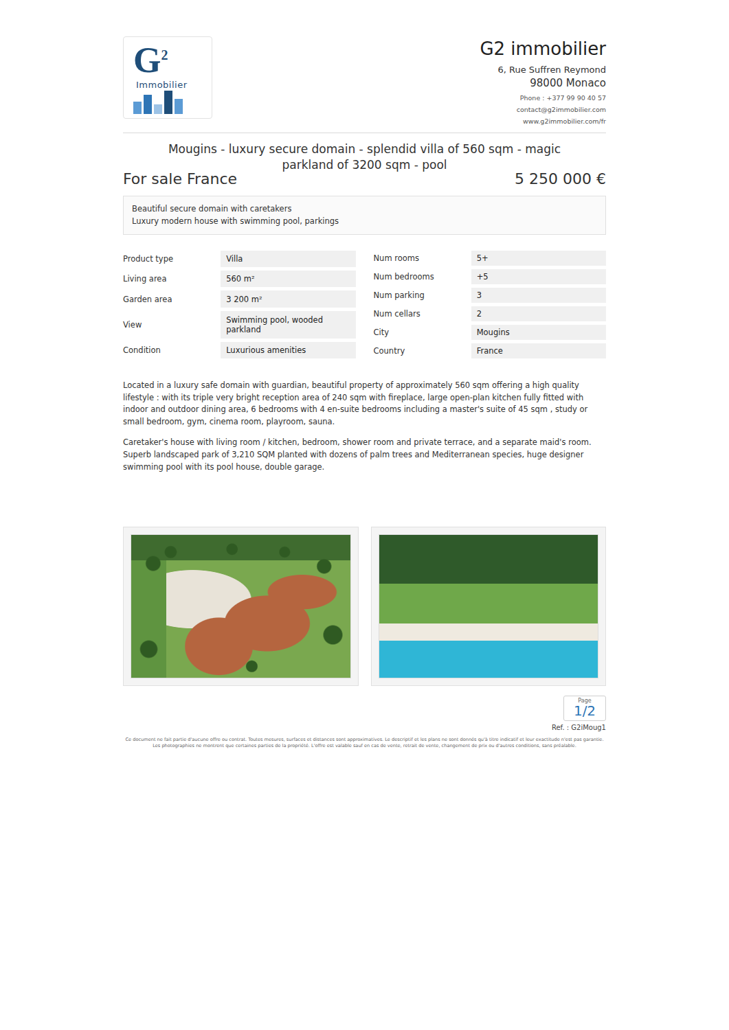G2
Immobilier
G2 immobilier
6, Rue Suffren Reymond
98000 Monaco
Phone : +377 99 90 40 57
contact@g2immobilier.com
www.g2immobilier.com/fr
Mougins - luxury secure domain - splendid villa of 560 sqm - magic parkland of 3200 sqm - pool
For sale France
5 250 000 €
Beautiful secure domain with caretakers
Luxury modern house with swimming pool, parkings
| Product type | Villa |
| Living area | 560 m² |
| Garden area | 3 200 m² |
| View | Swimming pool, wooded parkland |
| Condition | Luxurious amenities |
| Num rooms | 5+ |
| Num bedrooms | +5 |
| Num parking | 3 |
| Num cellars | 2 |
| City | Mougins |
| Country | France |
Located in a luxury safe domain with guardian, beautiful property of approximately 560 sqm offering a high quality lifestyle : with its triple very bright reception area of 240 sqm with fireplace, large open-plan kitchen fully fitted with indoor and outdoor dining area, 6 bedrooms with 4 en-suite bedrooms including a master's suite of 45 sqm , study or small bedroom, gym, cinema room, playroom, sauna.
Caretaker's house with living room / kitchen, bedroom, shower room and private terrace, and a separate maid's room. Superb landscaped park of 3,210 SQM planted with dozens of palm trees and Mediterranean species, huge designer swimming pool with its pool house, double garage.
Page 1/2
Ref. : G2iMoug1
Ce document ne fait partie d'aucune offre ou contrat. Toutes mesures, surfaces et distances sont approximatives. Le descriptif et les plans ne sont donnés qu'à titre indicatif et leur exactitude n'est pas garantie. Les photographies ne montrent que certaines parties de la propriété. L'offre est valable sauf en cas de vente, retrait de vente, changement de prix ou d'autres conditions, sans préalable.